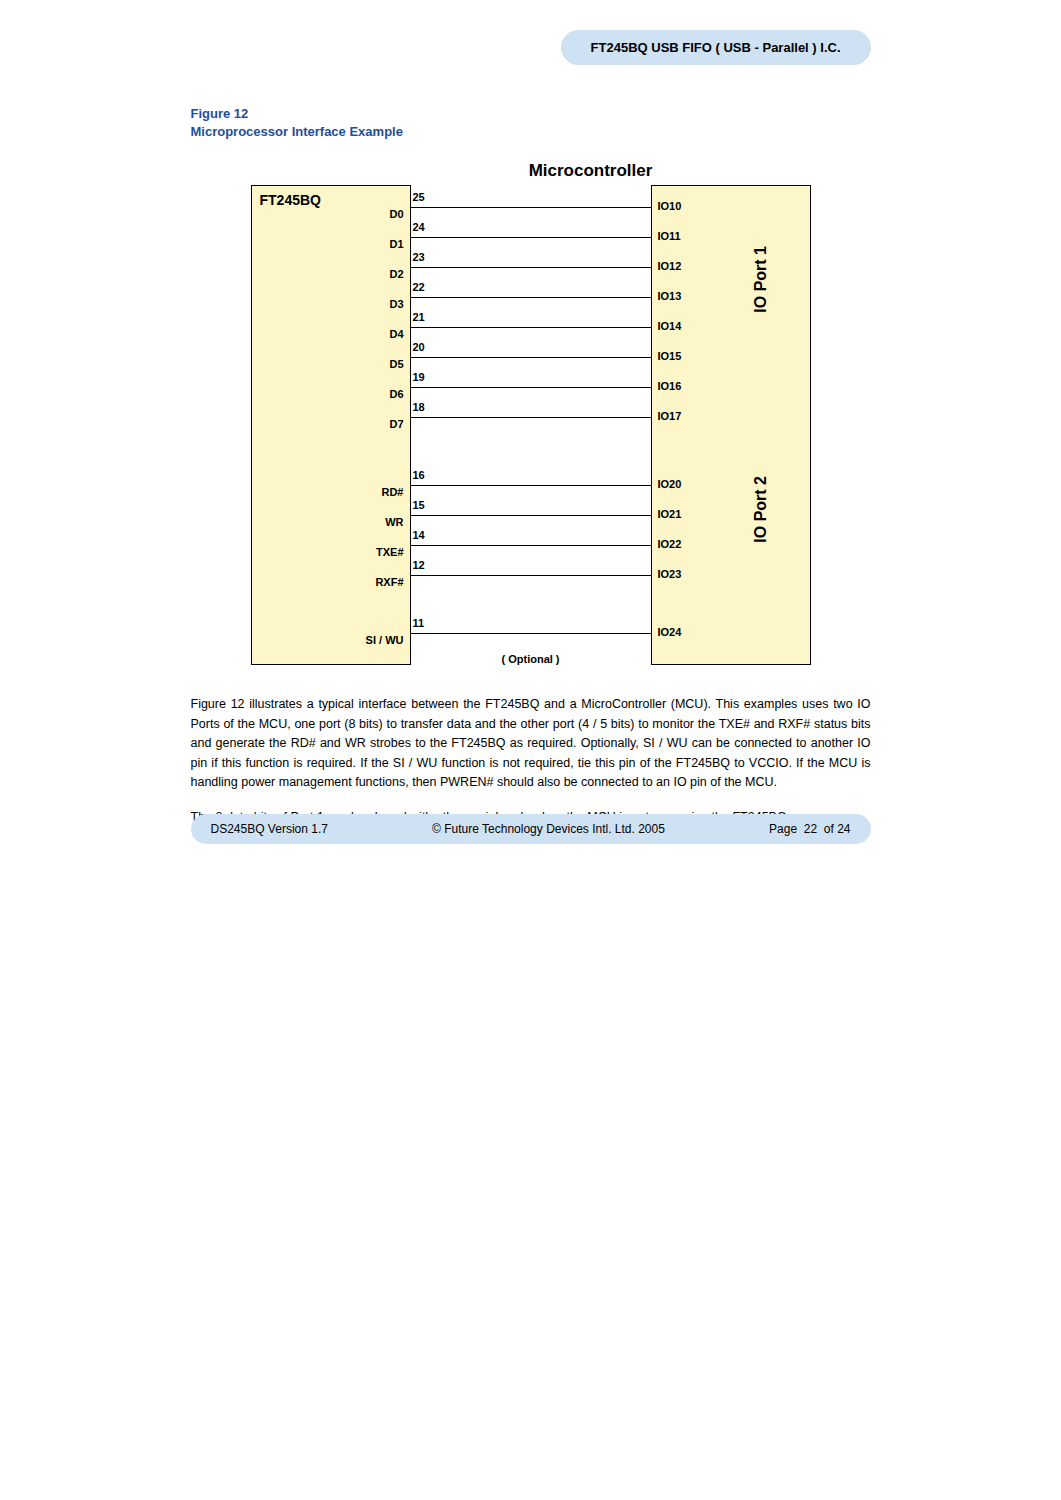FT245BQ USB FIFO ( USB - Parallel ) I.C.
Figure 12
Microprocessor Interface Example
Microcontroller
| FT245BQ D0 D1 D2 D3 D4 D5 D6 D7 RD# WR TXE# RXF# SI / WU | 25 24 23 22 21 20 19 18 16 15 14 12 11 ( Optional ) | IO10 IO11 IO12 IO13 IO14 IO15 IO16 IO17 IO20 IO21 IO22 IO23 IO24 IO Port 1 IO Port 2 |
Figure 12 illustrates a typical interface between the FT245BQ and a MicroController (MCU). This examples uses two IO Ports of the MCU, one port (8 bits) to transfer data and the other port (4 / 5 bits) to monitor the TXE# and RXF# status bits and generate the RD# and WR strobes to the FT245BQ as required. Optionally, SI / WU can be connected to another IO pin if this function is required. If the SI / WU function is not required, tie this pin of the FT245BQ to VCCIO. If the MCU is handling power management functions, then PWREN# should also be connected to an IO pin of the MCU.
The 8 data bits of Port 1 can be shared with other peripherals when the MCU is not accessing the FT245BQ.
DS245BQ Version 1.7 © Future Technology Devices Intl. Ltd. 2005 Page 22 of 24